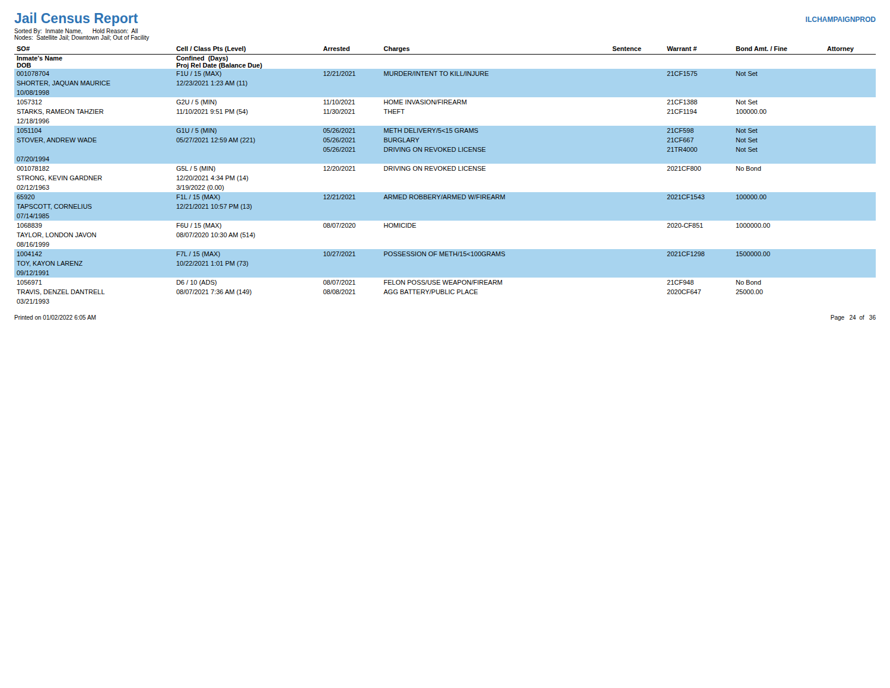Jail Census Report
ILCHAMPAIGNPROD
Sorted By: Inmate Name, Hold Reason: All
Nodes: Satellite Jail; Downtown Jail; Out of Facility
| SO# | Cell / Class Pts (Level) | Arrested | Charges | Sentence | Warrant # | Bond Amt. / Fine | Attorney |
| --- | --- | --- | --- | --- | --- | --- | --- |
| Inmate's Name | Confined (Days) | | | | | | |
| DOB | Proj Rel Date (Balance Due) | | | | | | |
| 001078704 | F1U / 15 (MAX) | 12/21/2021 | MURDER/INTENT TO KILL/INJURE | | 21CF1575 | Not Set | |
| SHORTER, JAQUAN MAURICE | 12/23/2021 1:23 AM (11) | | | | | | |
| 10/08/1998 | | | | | | | |
| 1057312 | G2U / 5 (MIN) | 11/10/2021 | HOME INVASION/FIREARM | | 21CF1388 | Not Set | |
| STARKS, RAMEON TAHZIER | 11/10/2021 9:51 PM (54) | 11/30/2021 | THEFT | | 21CF1194 | 100000.00 | |
| 12/18/1996 | | | | | | | |
| 1051104 | G1U / 5 (MIN) | 05/26/2021 | METH DELIVERY/5<15 GRAMS | | 21CF598 | Not Set | |
| STOVER, ANDREW WADE | 05/27/2021 12:59 AM (221) | 05/26/2021 | BURGLARY | | 21CF667 | Not Set | |
| | | 05/26/2021 | DRIVING ON REVOKED LICENSE | | 21TR4000 | Not Set | |
| 07/20/1994 | | | | | | | |
| 001078182 | G5L / 5 (MIN) | 12/20/2021 | DRIVING ON REVOKED LICENSE | | 2021CF800 | No Bond | |
| STRONG, KEVIN GARDNER | 12/20/2021 4:34 PM (14) | | | | | | |
| 02/12/1963 | 3/19/2022 (0.00) | | | | | | |
| 65920 | F1L / 15 (MAX) | 12/21/2021 | ARMED ROBBERY/ARMED W/FIREARM | | 2021CF1543 | 100000.00 | |
| TAPSCOTT, CORNELIUS | 12/21/2021 10:57 PM (13) | | | | | | |
| 07/14/1985 | | | | | | | |
| 1068839 | F6U / 15 (MAX) | 08/07/2020 | HOMICIDE | | 2020-CF851 | 1000000.00 | |
| TAYLOR, LONDON JAVON | 08/07/2020 10:30 AM (514) | | | | | | |
| 08/16/1999 | | | | | | | |
| 1004142 | F7L / 15 (MAX) | 10/27/2021 | POSSESSION OF METH/15<100GRAMS | | 2021CF1298 | 1500000.00 | |
| TOY, KAYON LARENZ | 10/22/2021 1:01 PM (73) | | | | | | |
| 09/12/1991 | | | | | | | |
| 1056971 | D6 / 10 (ADS) | 08/07/2021 | FELON POSS/USE WEAPON/FIREARM | | 21CF948 | No Bond | |
| TRAVIS, DENZEL DANTRELL | 08/07/2021 7:36 AM (149) | 08/08/2021 | AGG BATTERY/PUBLIC PLACE | | 2020CF647 | 25000.00 | |
| 03/21/1993 | | | | | | | |
Printed on 01/02/2022 6:05 AM Page 24 of 36